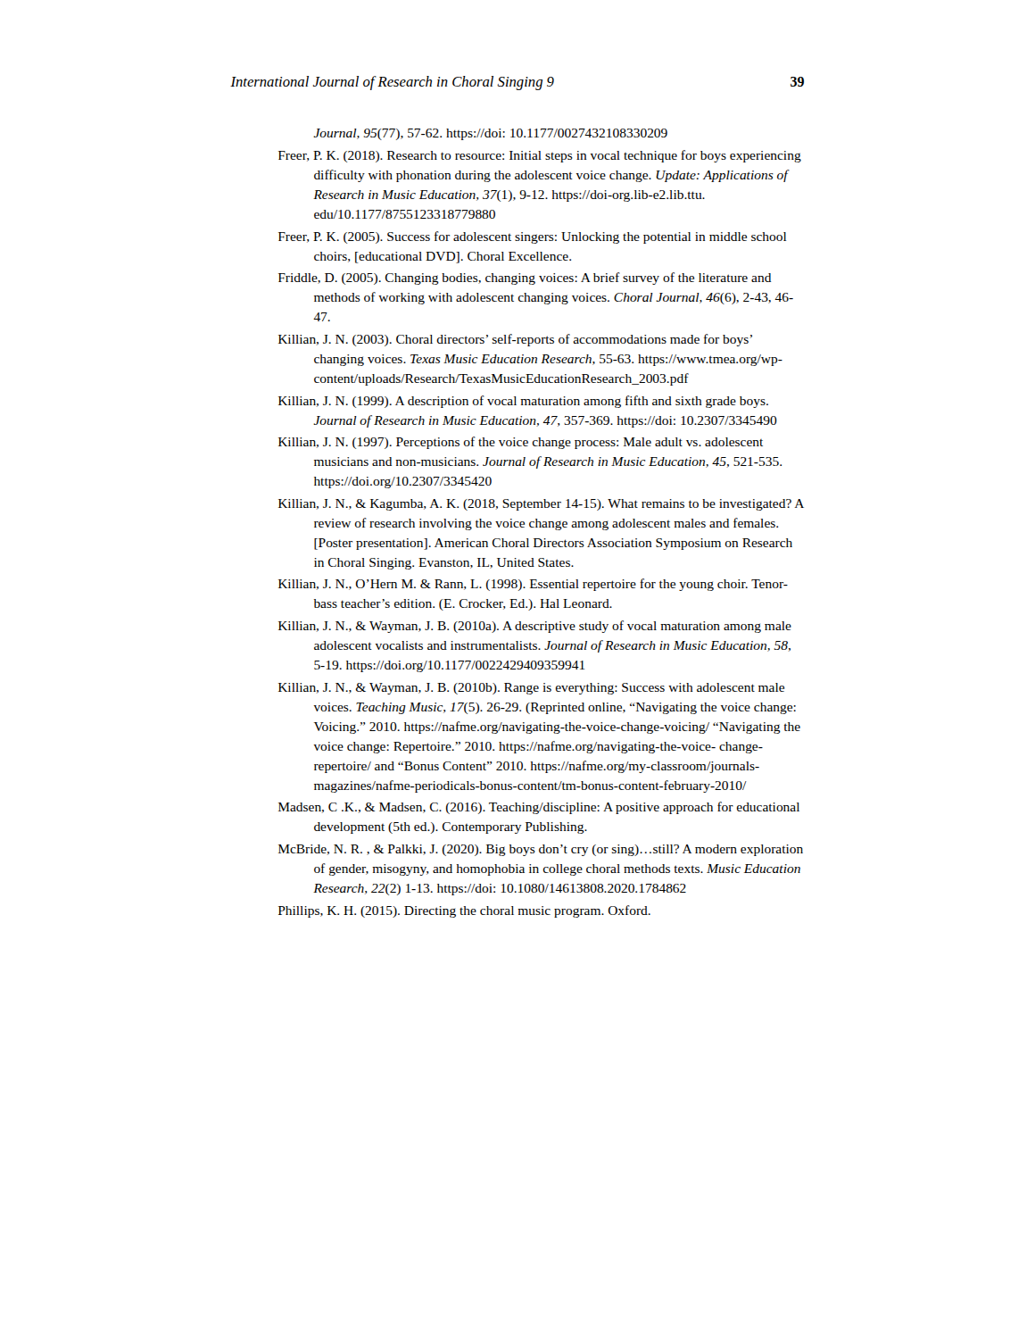International Journal of Research in Choral Singing 9 39
Journal, 95(77), 57-62. https://doi: 10.1177/0027432108330209
Freer, P. K. (2018). Research to resource: Initial steps in vocal technique for boys experiencing difficulty with phonation during the adolescent voice change. Update: Applications of Research in Music Education, 37(1), 9-12. https://doi-org.lib-e2.lib.ttu. edu/10.1177/8755123318779880
Freer, P. K. (2005). Success for adolescent singers: Unlocking the potential in middle school choirs, [educational DVD]. Choral Excellence.
Friddle, D. (2005). Changing bodies, changing voices: A brief survey of the literature and methods of working with adolescent changing voices. Choral Journal, 46(6), 2-43, 46-47.
Killian, J. N. (2003). Choral directors’ self-reports of accommodations made for boys’ changing voices. Texas Music Education Research, 55-63. https://www.tmea.org/wp-content/uploads/Research/TexasMusicEducationResearch_2003.pdf
Killian, J. N. (1999). A description of vocal maturation among fifth and sixth grade boys. Journal of Research in Music Education, 47, 357-369. https://doi: 10.2307/3345490
Killian, J. N. (1997). Perceptions of the voice change process: Male adult vs. adolescent musicians and non-musicians. Journal of Research in Music Education, 45, 521-535. https://doi.org/10.2307/3345420
Killian, J. N., & Kagumba, A. K. (2018, September 14-15). What remains to be investigated? A review of research involving the voice change among adolescent males and females. [Poster presentation]. American Choral Directors Association Symposium on Research in Choral Singing. Evanston, IL, United States.
Killian, J. N., O’Hern M. & Rann, L. (1998). Essential repertoire for the young choir. Tenor-bass teacher’s edition. (E. Crocker, Ed.). Hal Leonard.
Killian, J. N., & Wayman, J. B. (2010a). A descriptive study of vocal maturation among male adolescent vocalists and instrumentalists. Journal of Research in Music Education, 58, 5-19. https://doi.org/10.1177/0022429409359941
Killian, J. N., & Wayman, J. B. (2010b). Range is everything: Success with adolescent male voices. Teaching Music, 17(5). 26-29. (Reprinted online, “Navigating the voice change: Voicing.” 2010. https://nafme.org/navigating-the-voice-change-voicing/ “Navigating the voice change: Repertoire.” 2010. https://nafme.org/navigating-the-voice- change-repertoire/ and “Bonus Content” 2010. https://nafme.org/my-classroom/journals-magazines/nafme-periodicals-bonus-content/tm-bonus-content-february-2010/
Madsen, C .K., & Madsen, C. (2016). Teaching/discipline: A positive approach for educational development (5th ed.). Contemporary Publishing.
McBride, N. R. , & Palkki, J. (2020). Big boys don’t cry (or sing)…still? A modern exploration of gender, misogyny, and homophobia in college choral methods texts. Music Education Research, 22(2) 1-13. https://doi: 10.1080/14613808.2020.1784862
Phillips, K. H. (2015). Directing the choral music program. Oxford.